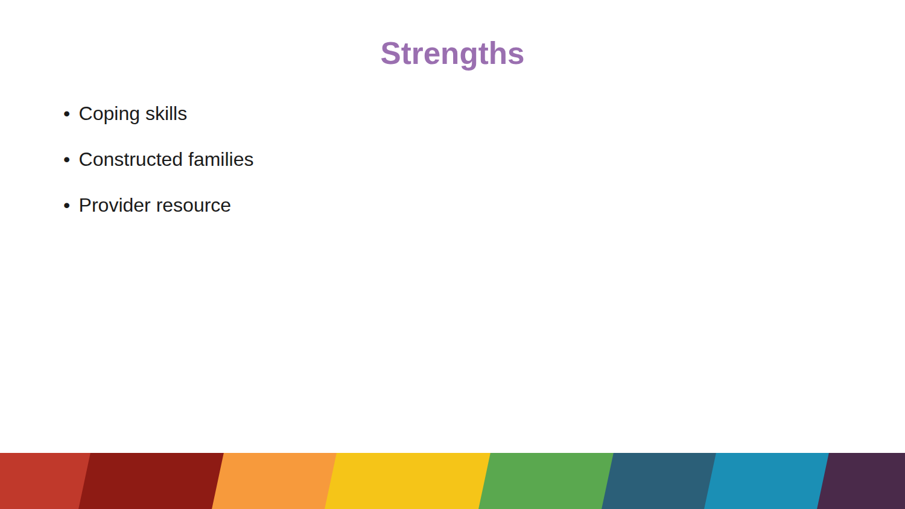Strengths
Coping skills
Constructed families
Provider resource